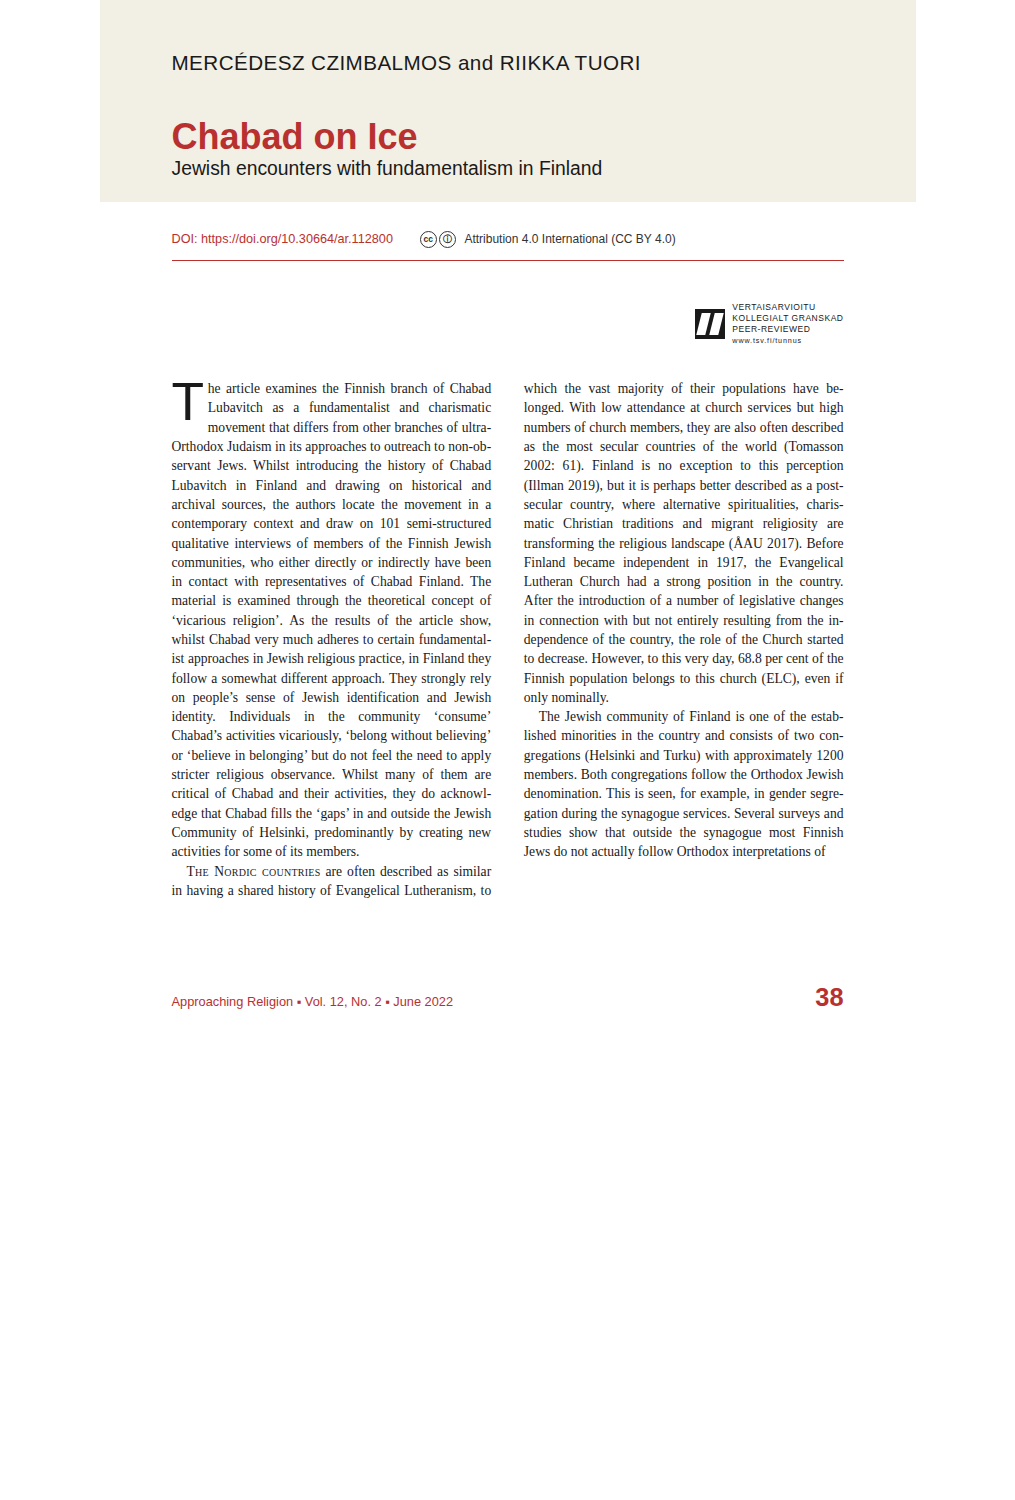MERCÉDESZ CZIMBALMOS and RIIKKA TUORI
Chabad on Ice
Jewish encounters with fundamentalism in Finland
DOI: https://doi.org/10.30664/ar.112800
cc ⓘ Attribution 4.0 International (CC BY 4.0)
VERTAISARVIOITU
KOLLEGIALT GRANSKAD
PEER-REVIEWED
www.tsv.fi/tunnus
The article examines the Finnish branch of Chabad Lubavitch as a fundamentalist and charismatic movement that differs from other branches of ultra-Orthodox Judaism in its approaches to outreach to non-observant Jews. Whilst introducing the history of Chabad Lubavitch in Finland and drawing on historical and archival sources, the authors locate the movement in a contemporary context and draw on 101 semi-structured qualitative interviews of members of the Finnish Jewish communities, who either directly or indirectly have been in contact with representatives of Chabad Finland. The material is examined through the theoretical concept of ‘vicarious religion’. As the results of the article show, whilst Chabad very much adheres to certain fundamentalist approaches in Jewish religious practice, in Finland they follow a somewhat different approach. They strongly rely on people’s sense of Jewish identification and Jewish identity. Individuals in the community ‘consume’ Chabad’s activities vicariously, ‘belong without believing’ or ‘believe in belonging’ but do not feel the need to apply stricter religious observance. Whilst many of them are critical of Chabad and their activities, they do acknowledge that Chabad fills the ‘gaps’ in and outside the Jewish Community of Helsinki, predominantly by creating new activities for some of its members.
The Nordic countries are often described as similar in having a shared history of Evangelical Lutheranism, to which the vast majority of their populations have belonged. With low attendance at church services but high numbers of church members, they are also often described as the most secular countries of the world (Tomasson 2002: 61). Finland is no exception to this perception (Illman 2019), but it is perhaps better described as a post-secular country, where alternative spiritualities, charismatic Christian traditions and migrant religiosity are transforming the religious landscape (ÅAU 2017). Before Finland became independent in 1917, the Evangelical Lutheran Church had a strong position in the country. After the introduction of a number of legislative changes in connection with but not entirely resulting from the independence of the country, the role of the Church started to decrease. However, to this very day, 68.8 per cent of the Finnish population belongs to this church (ELC), even if only nominally.
The Jewish community of Finland is one of the established minorities in the country and consists of two congregations (Helsinki and Turku) with approximately 1200 members. Both congregations follow the Orthodox Jewish denomination. This is seen, for example, in gender segregation during the synagogue services. Several surveys and studies show that outside the synagogue most Finnish Jews do not actually follow Orthodox interpretations of
Approaching Religion ▪ Vol. 12, No. 2 ▪ June 2022
38